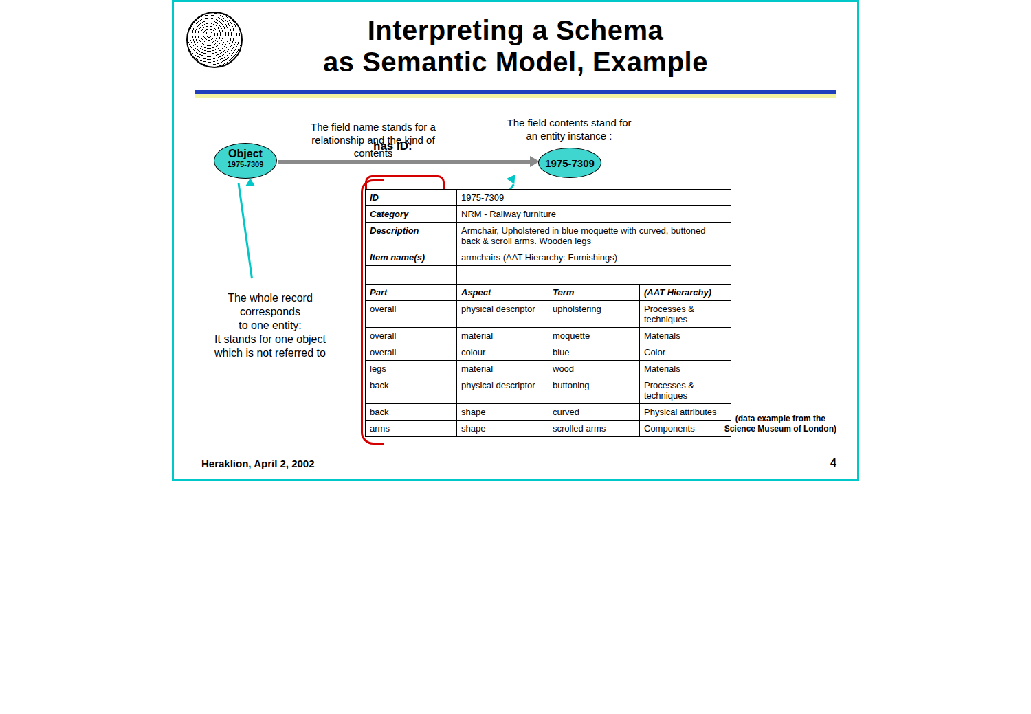Interpreting a Schema
as Semantic Model, Example
The field name stands for a
relationship and the kind of contents
The field contents stand for
an entity instance :
Object1975-7309
has ID:
1975-7309
The whole record
corresponds
to one entity:
It stands for one object
which is not referred to
| ID | 1975-7309 |
| Category | NRM - Railway furniture |
| Description | Armchair, Upholstered in blue moquette with curved, buttoned back & scroll arms. Wooden legs |
| Item name(s) | armchairs (AAT Hierarchy: Furnishings) |
| Part | Aspect | Term | (AAT Hierarchy) |
| overall | physical descriptor | upholstering | Processes & techniques |
| overall | material | moquette | Materials |
| overall | colour | blue | Color |
| legs | material | wood | Materials |
| back | physical descriptor | buttoning | Processes & techniques |
| back | shape | curved | Physical attributes |
| arms | shape | scrolled arms | Components |
(data example from the
Science Museum of London)
Heraklion, April 2, 2002
4